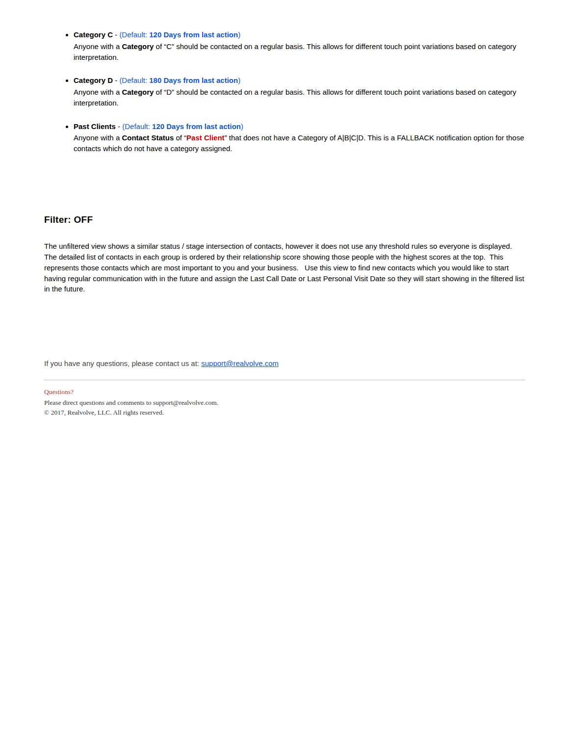Category C - (Default: 120 Days from last action) Anyone with a Category of “C” should be contacted on a regular basis. This allows for different touch point variations based on category interpretation.
Category D - (Default: 180 Days from last action) Anyone with a Category of “D” should be contacted on a regular basis. This allows for different touch point variations based on category interpretation.
Past Clients - (Default: 120 Days from last action) Anyone with a Contact Status of “Past Client” that does not have a Category of A|B|C|D. This is a FALLBACK notification option for those contacts which do not have a category assigned.
Filter: OFF
The unfiltered view shows a similar status / stage intersection of contacts, however it does not use any threshold rules so everyone is displayed. The detailed list of contacts in each group is ordered by their relationship score showing those people with the highest scores at the top. This represents those contacts which are most important to you and your business. Use this view to find new contacts which you would like to start having regular communication with in the future and assign the Last Call Date or Last Personal Visit Date so they will start showing in the filtered list in the future.
If you have any questions, please contact us at: support@realvolve.com
Questions?
Please direct questions and comments to support@realvolve.com.
© 2017, Realvolve, LLC. All rights reserved.